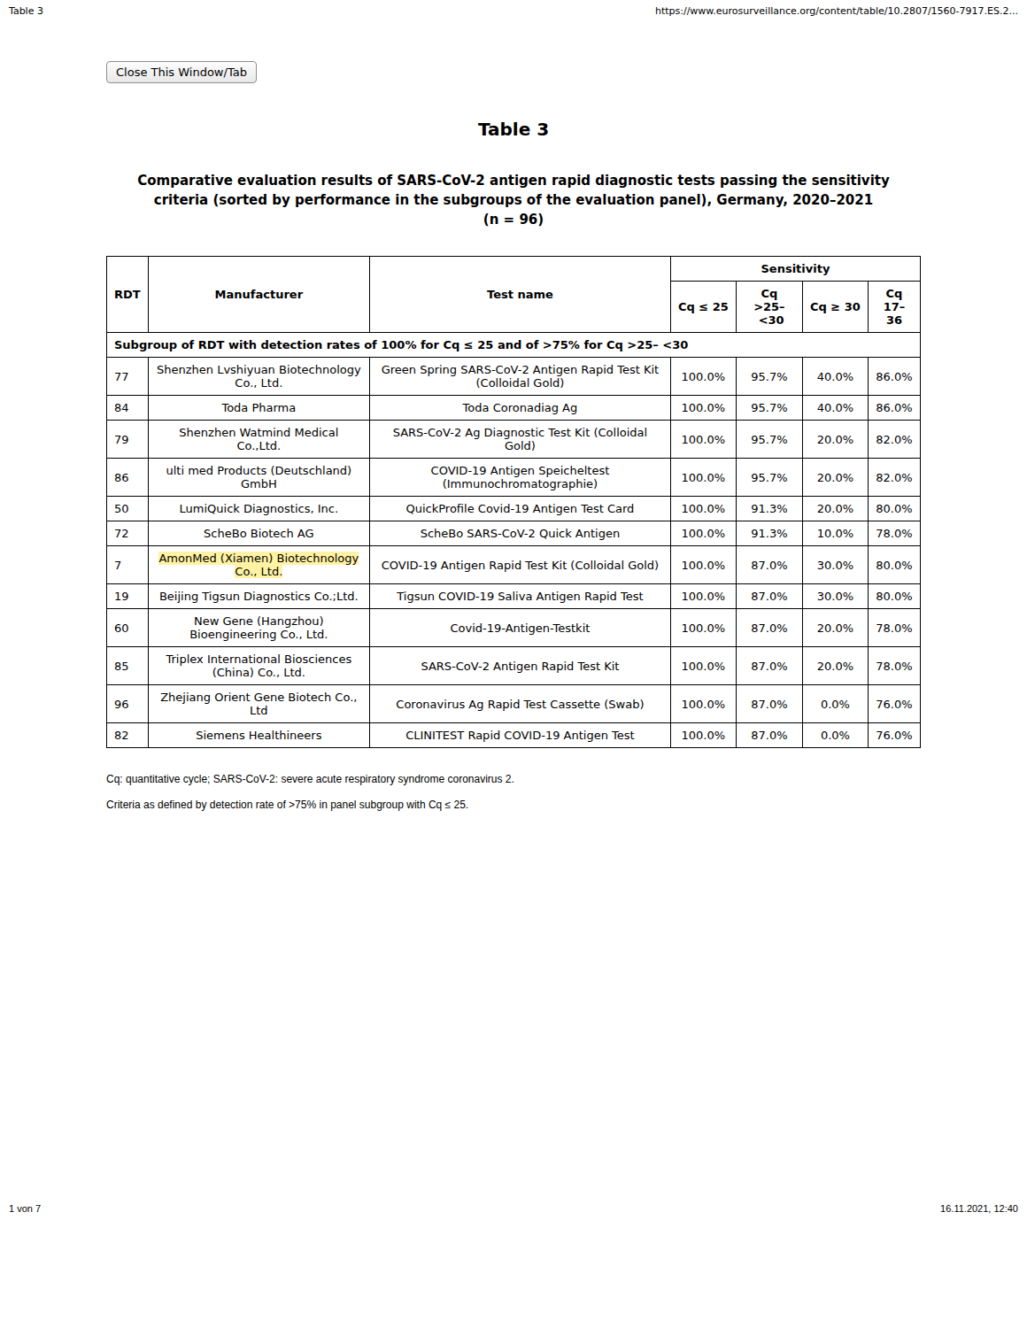Table 3
https://www.eurosurveillance.org/content/table/10.2807/1560-7917.ES.2...
Close This Window/Tab
Table 3
Comparative evaluation results of SARS-CoV-2 antigen rapid diagnostic tests passing the sensitivity criteria (sorted by performance in the subgroups of the evaluation panel), Germany, 2020–2021 (n = 96)
| RDT | Manufacturer | Test name | Sensitivity |
| --- | --- | --- | --- |
| Cq ≤ 25 | Cq >25– <30 | Cq ≥ 30 | Cq 17–36 |
| Subgroup of RDT with detection rates of 100% for Cq ≤ 25 and of >75% for Cq >25– <30 |
| 77 | Shenzhen Lvshiyuan Biotechnology Co., Ltd. | Green Spring SARS-CoV-2 Antigen Rapid Test Kit (Colloidal Gold) | 100.0% | 95.7% | 40.0% | 86.0% |
| 84 | Toda Pharma | Toda Coronadiag Ag | 100.0% | 95.7% | 40.0% | 86.0% |
| 79 | Shenzhen Watmind Medical Co.,Ltd. | SARS-CoV-2 Ag Diagnostic Test Kit (Colloidal Gold) | 100.0% | 95.7% | 20.0% | 82.0% |
| 86 | ulti med Products (Deutschland) GmbH | COVID-19 Antigen Speicheltest (Immunochromatographie) | 100.0% | 95.7% | 20.0% | 82.0% |
| 50 | LumiQuick Diagnostics, Inc. | QuickProfile Covid-19 Antigen Test Card | 100.0% | 91.3% | 20.0% | 80.0% |
| 72 | ScheBo Biotech AG | ScheBo SARS-CoV-2 Quick Antigen | 100.0% | 91.3% | 10.0% | 78.0% |
| 7 | AmonMed (Xiamen) Biotechnology Co., Ltd. | COVID-19 Antigen Rapid Test Kit (Colloidal Gold) | 100.0% | 87.0% | 30.0% | 80.0% |
| 19 | Beijing Tigsun Diagnostics Co.;Ltd. | Tigsun COVID-19 Saliva Antigen Rapid Test | 100.0% | 87.0% | 30.0% | 80.0% |
| 60 | New Gene (Hangzhou) Bioengineering Co., Ltd. | Covid-19-Antigen-Testkit | 100.0% | 87.0% | 20.0% | 78.0% |
| 85 | Triplex International Biosciences (China) Co., Ltd. | SARS-CoV-2 Antigen Rapid Test Kit | 100.0% | 87.0% | 20.0% | 78.0% |
| 96 | Zhejiang Orient Gene Biotech Co., Ltd | Coronavirus Ag Rapid Test Cassette (Swab) | 100.0% | 87.0% | 0.0% | 76.0% |
| 82 | Siemens Healthineers | CLINITEST Rapid COVID-19 Antigen Test | 100.0% | 87.0% | 0.0% | 76.0% |
Cq: quantitative cycle; SARS-CoV-2: severe acute respiratory syndrome coronavirus 2.
Criteria as defined by detection rate of >75% in panel subgroup with Cq ≤ 25.
1 von 7
16.11.2021, 12:40